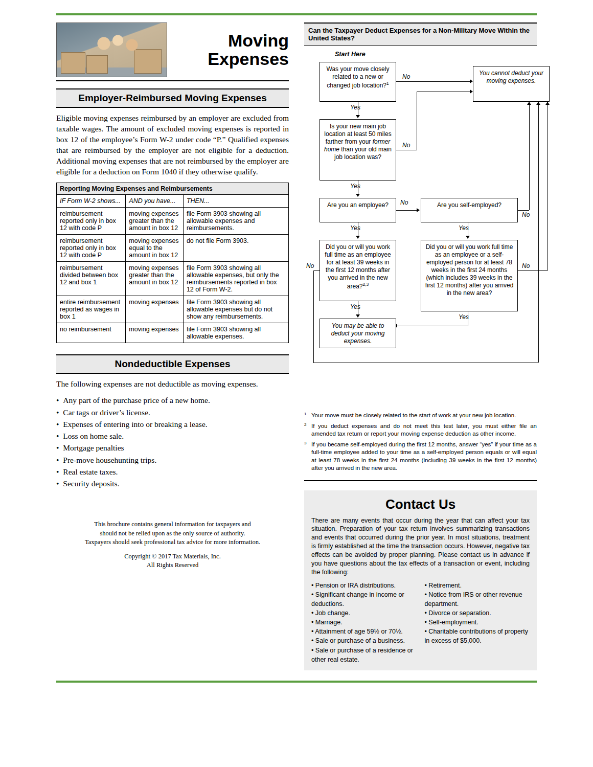Moving
Expenses
Employer-Reimbursed Moving Expenses
Eligible moving expenses reimbursed by an employer are excluded from taxable wages. The amount of excluded moving expenses is reported in box 12 of the employee’s Form W-2 under code “P.” Qualified expenses that are reimbursed by the employer are not eligible for a deduction. Additional moving expenses that are not reimbursed by the employer are eligible for a deduction on Form 1040 if they otherwise qualify.
Reporting Moving Expenses and Reimbursements
| IF Form W-2 shows... | AND you have... | THEN... |
| --- | --- | --- |
| reimbursement reported only in box 12 with code P | moving expenses greater than the amount in box 12 | file Form 3903 showing all allowable expenses and reimbursements. |
| reimbursement reported only in box 12 with code P | moving expenses equal to the amount in box 12 | do not file Form 3903. |
| reimbursement divided between box 12 and box 1 | moving expenses greater than the amount in box 12 | file Form 3903 showing all allowable expenses, but only the reimbursements reported in box 12 of Form W-2. |
| entire reimbursement reported as wages in box 1 | moving expenses | file Form 3903 showing all allowable expenses but do not show any reimbursements. |
| no reimbursement | moving expenses | file Form 3903 showing all allowable expenses. |
Nondeductible Expenses
The following expenses are not deductible as moving expenses.
Any part of the purchase price of a new home.
Car tags or driver’s license.
Expenses of entering into or breaking a lease.
Loss on home sale.
Mortgage penalties
Pre-move househunting trips.
Real estate taxes.
Security deposits.
This brochure contains general information for taxpayers and
should not be relied upon as the only source of authority.
Taxpayers should seek professional tax advice for more information.
Copyright © 2017 Tax Materials, Inc.
All Rights Reserved
Can the Taxpayer Deduct Expenses for a Non-Military Move Within the United States?
Start Here
Was your move closely related to a new or changed job location?1
You cannot deduct your moving expenses.
No
Yes
Is your new main job location at least 50 miles farther from your former home than your old main job location was?
No
Yes
Are you an employee?
No
Are you self-employed?
No
Yes
Did you or will you work full time as an employee for at least 39 weeks in the first 12 months after you arrived in the new area?2,3
No
Yes
Yes
Did you or will you work full time as an employee or a self-employed person for at least 78 weeks in the first 24 months (which includes 39 weeks in the first 12 months) after you arrived in the new area?
No
Yes
You may be able to deduct your moving expenses.
1Your move must be closely related to the start of work at your new job location.
2If you deduct expenses and do not meet this test later, you must either file an amended tax return or report your moving expense deduction as other income.
3If you became self-employed during the first 12 months, answer “yes” if your time as a full-time employee added to your time as a self-employed person equals or will equal at least 78 weeks in the first 24 months (including 39 weeks in the first 12 months) after you arrived in the new area.
Contact Us
There are many events that occur during the year that can affect your tax situation. Preparation of your tax return involves summarizing transactions and events that occurred during the prior year. In most situations, treatment is firmly established at the time the transaction occurs. However, negative tax effects can be avoided by proper planning. Please contact us in advance if you have questions about the tax effects of a transaction or event, including the following:
Pension or IRA distributions.
Significant change in income or deductions.
Job change.
Marriage.
Attainment of age 59½ or 70½.
Sale or purchase of a business.
Sale or purchase of a residence or other real estate.
Retirement.
Notice from IRS or other revenue department.
Divorce or separation.
Self-employment.
Charitable contributions of property in excess of $5,000.